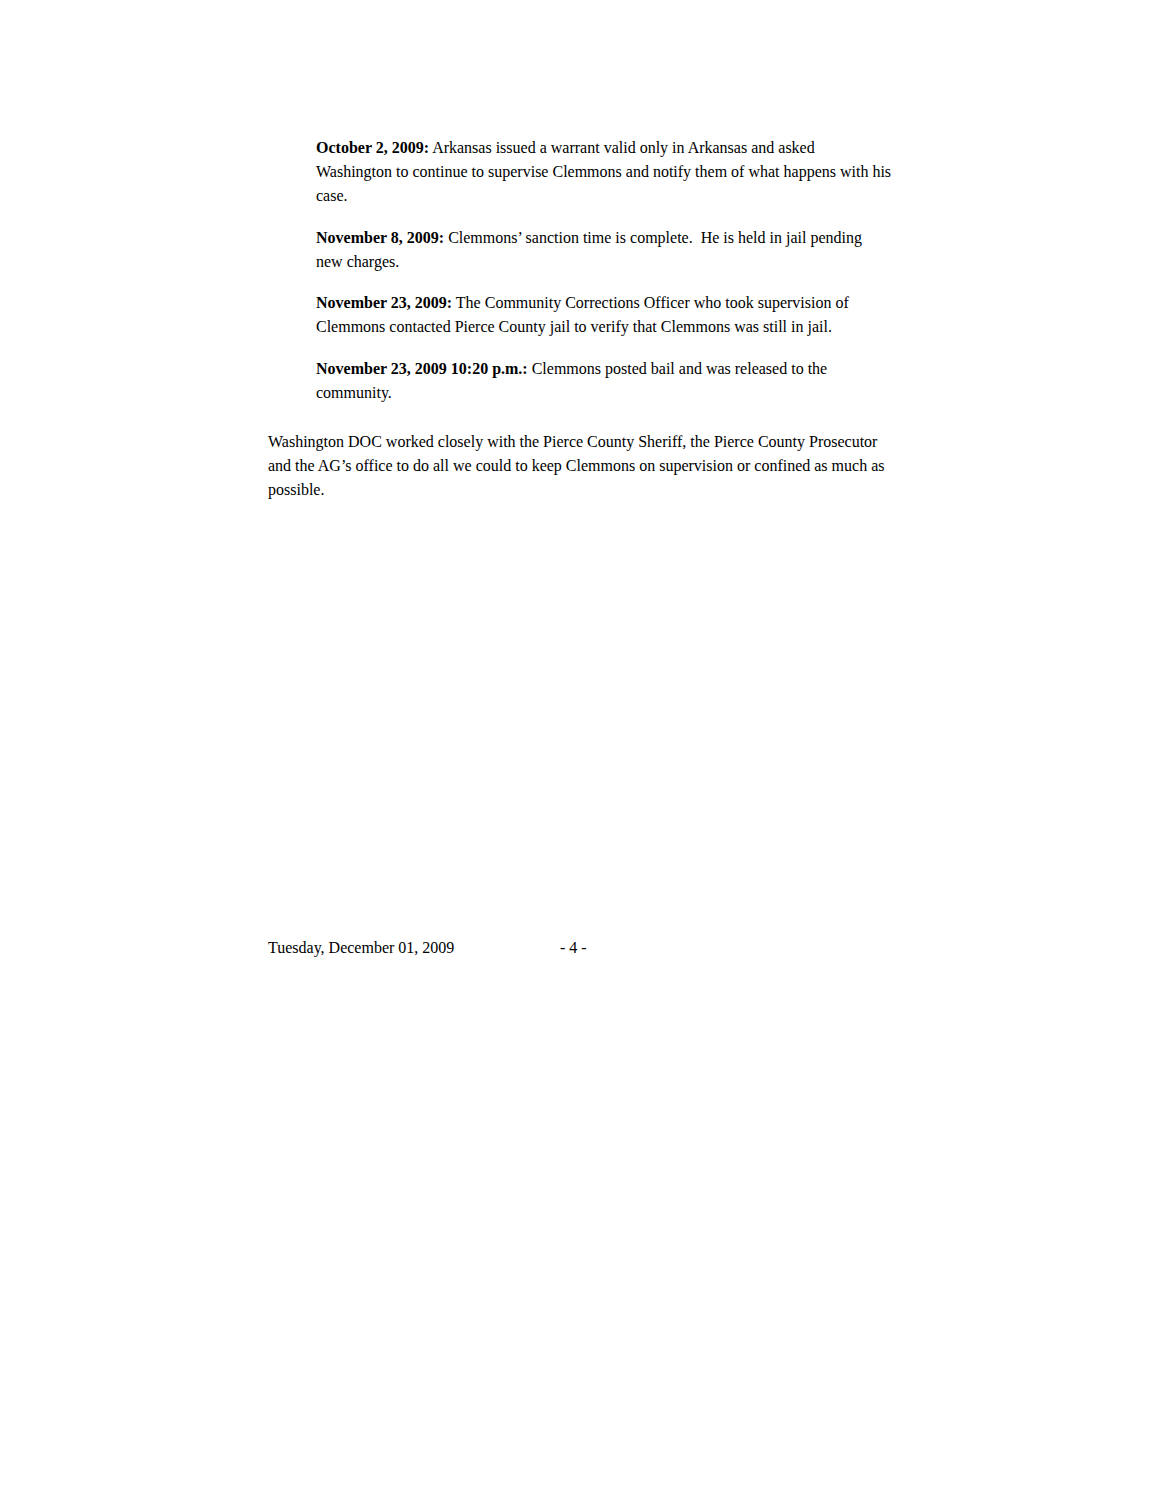October 2, 2009: Arkansas issued a warrant valid only in Arkansas and asked Washington to continue to supervise Clemmons and notify them of what happens with his case.
November 8, 2009: Clemmons’ sanction time is complete. He is held in jail pending new charges.
November 23, 2009: The Community Corrections Officer who took supervision of Clemmons contacted Pierce County jail to verify that Clemmons was still in jail.
November 23, 2009 10:20 p.m.: Clemmons posted bail and was released to the community.
Washington DOC worked closely with the Pierce County Sheriff, the Pierce County Prosecutor and the AG’s office to do all we could to keep Clemmons on supervision or confined as much as possible.
Tuesday, December 01, 2009 - 4 -